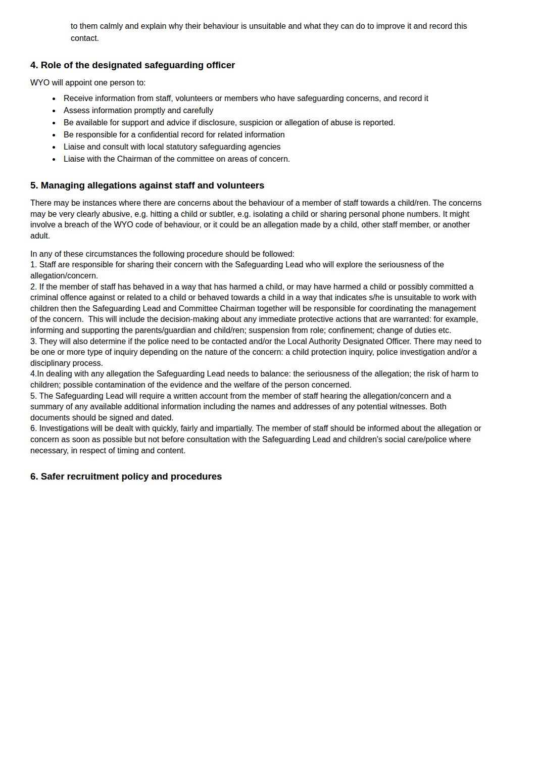to them calmly and explain why their behaviour is unsuitable and what they can do to improve it and record this contact.
4. Role of the designated safeguarding officer
WYO will appoint one person to:
Receive information from staff, volunteers or members who have safeguarding concerns, and record it
Assess information promptly and carefully
Be available for support and advice if disclosure, suspicion or allegation of abuse is reported.
Be responsible for a confidential record for related information
Liaise and consult with local statutory safeguarding agencies
Liaise with the Chairman of the committee on areas of concern.
5. Managing allegations against staff and volunteers
There may be instances where there are concerns about the behaviour of a member of staff towards a child/ren. The concerns may be very clearly abusive, e.g. hitting a child or subtler, e.g. isolating a child or sharing personal phone numbers. It might involve a breach of the WYO code of behaviour, or it could be an allegation made by a child, other staff member, or another adult.
In any of these circumstances the following procedure should be followed:
1. Staff are responsible for sharing their concern with the Safeguarding Lead who will explore the seriousness of the allegation/concern.
2. If the member of staff has behaved in a way that has harmed a child, or may have harmed a child or possibly committed a criminal offence against or related to a child or behaved towards a child in a way that indicates s/he is unsuitable to work with children then the Safeguarding Lead and Committee Chairman together will be responsible for coordinating the management of the concern. This will include the decision-making about any immediate protective actions that are warranted: for example, informing and supporting the parents/guardian and child/ren; suspension from role; confinement; change of duties etc.
3. They will also determine if the police need to be contacted and/or the Local Authority Designated Officer. There may need to be one or more type of inquiry depending on the nature of the concern: a child protection inquiry, police investigation and/or a disciplinary process.
4.In dealing with any allegation the Safeguarding Lead needs to balance: the seriousness of the allegation; the risk of harm to children; possible contamination of the evidence and the welfare of the person concerned.
5. The Safeguarding Lead will require a written account from the member of staff hearing the allegation/concern and a summary of any available additional information including the names and addresses of any potential witnesses. Both documents should be signed and dated.
6. Investigations will be dealt with quickly, fairly and impartially. The member of staff should be informed about the allegation or concern as soon as possible but not before consultation with the Safeguarding Lead and children's social care/police where necessary, in respect of timing and content.
6. Safer recruitment policy and procedures